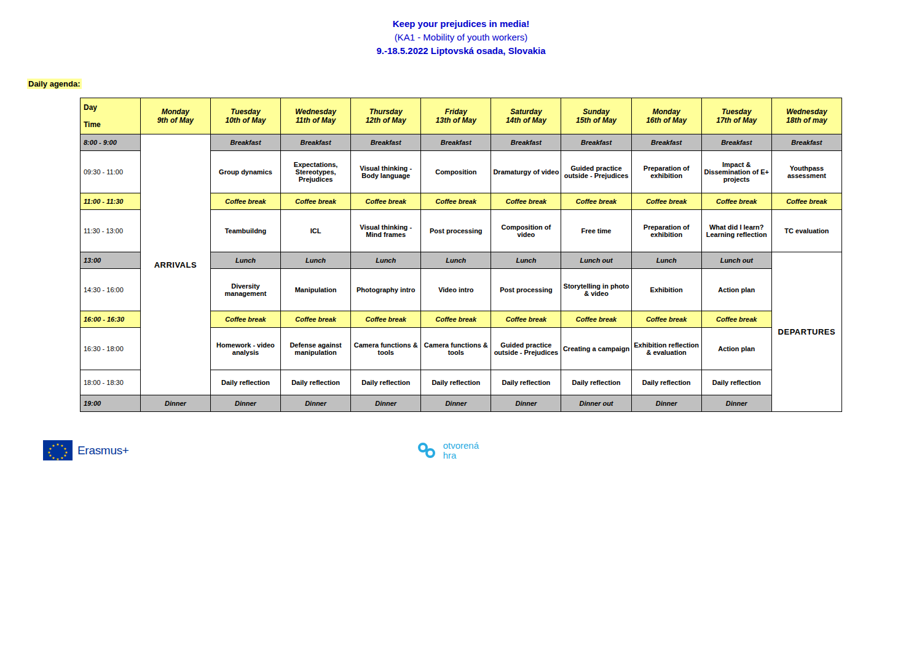Keep your prejudices in media!
(KA1 - Mobility of youth workers)
9.-18.5.2022 Liptovská osada, Slovakia
Daily agenda:
| Day Time | Monday 9th of May | Tuesday 10th of May | Wednesday 11th of May | Thursday 12th of May | Friday 13th of May | Saturday 14th of May | Sunday 15th of May | Monday 16th of May | Tuesday 17th of May | Wednesday 18th of may |
| 8:00 - 9:00 | ARRIVALS | Breakfast | Breakfast | Breakfast | Breakfast | Breakfast | Breakfast | Breakfast | Breakfast | Breakfast |
| 09:30 - 11:00 | Group dynamics | Expectations, Stereotypes, Prejudices | Visual thinking - Body language | Composition | Dramaturgy of video | Guided practice outside - Prejudices | Preparation of exhibition | Impact & Dissemination of E+ projects | Youthpass assessment |
| 11:00 - 11:30 | Coffee break | Coffee break | Coffee break | Coffee break | Coffee break | Coffee break | Coffee break | Coffee break | Coffee break |
| 11:30 - 13:00 | Teambuildng | ICL | Visual thinking - Mind frames | Post processing | Composition of video | Free time | Preparation of exhibition | What did I learn? Learning reflection | TC evaluation |
| 13:00 | Lunch | Lunch | Lunch | Lunch | Lunch | Lunch out | Lunch | Lunch out | DEPARTURES |
| 14:30 - 16:00 | Diversity management | Manipulation | Photography intro | Video intro | Post processing | Storytelling in photo & video | Exhibition | Action plan |
| 16:00 - 16:30 | Coffee break | Coffee break | Coffee break | Coffee break | Coffee break | Coffee break | Coffee break | Coffee break |
| 16:30 - 18:00 | Homework - video analysis | Defense against manipulation | Camera functions & tools | Camera functions & tools | Guided practice outside - Prejudices | Creating a campaign | Exhibition reflection & evaluation | Action plan |
| 18:00 - 18:30 | Daily reflection | Daily reflection | Daily reflection | Daily reflection | Daily reflection | Daily reflection | Daily reflection | Daily reflection |
| 19:00 | Dinner | Dinner | Dinner | Dinner | Dinner | Dinner | Dinner out | Dinner | Dinner |
★ ★ ★ ★ ★ ★ ★ ★ ★ ★ ★ ★
Erasmus+
otvorená
hra